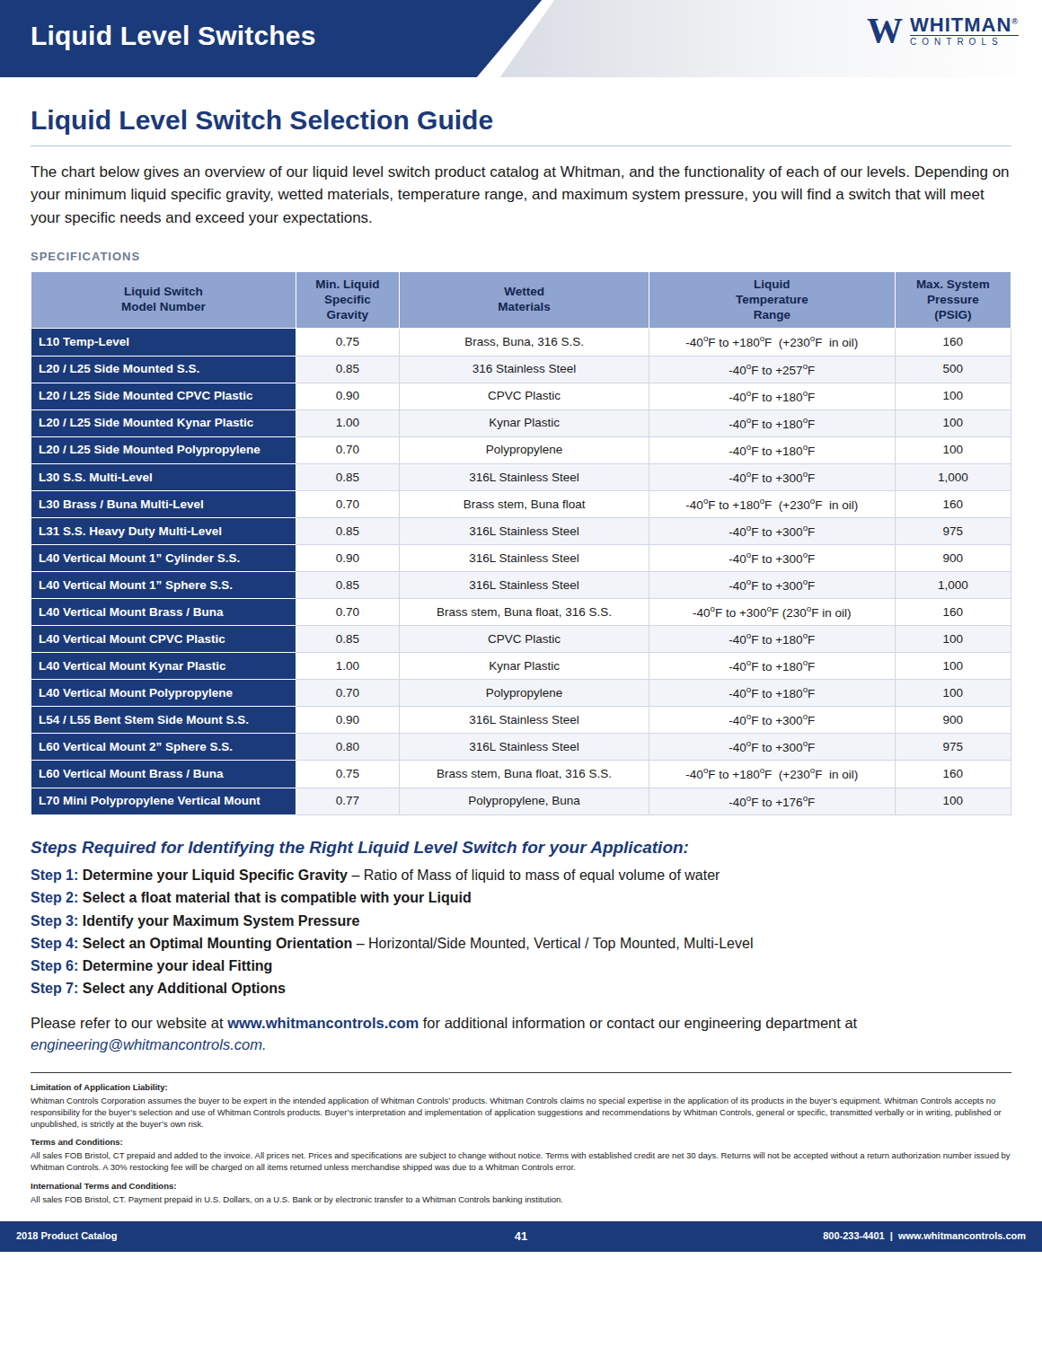Liquid Level Switches
W WHITMAN® CONTROLS
Liquid Level Switch Selection Guide
The chart below gives an overview of our liquid level switch product catalog at Whitman, and the functionality of each of our levels. Depending on your minimum liquid specific gravity, wetted materials, temperature range, and maximum system pressure, you will find a switch that will meet your specific needs and exceed your expectations.
SPECIFICATIONS
| Liquid Switch Model Number | Min. Liquid Specific Gravity | Wetted Materials | Liquid Temperature Range | Max. System Pressure (PSIG) |
| --- | --- | --- | --- | --- |
| L10 Temp-Level | 0.75 | Brass, Buna, 316 S.S. | -40 o F to +180 o F (+230 o F in oil) | 160 |
| L20 / L25 Side Mounted S.S. | 0.85 | 316 Stainless Steel | -40 o F to +257 o F | 500 |
| L20 / L25 Side Mounted CPVC Plastic | 0.90 | CPVC Plastic | -40 o F to +180 o F | 100 |
| L20 / L25 Side Mounted Kynar Plastic | 1.00 | Kynar Plastic | -40 o F to +180 o F | 100 |
| L20 / L25 Side Mounted Polypropylene | 0.70 | Polypropylene | -40 o F to +180 o F | 100 |
| L30 S.S. Multi-Level | 0.85 | 316L Stainless Steel | -40 o F to +300 o F | 1,000 |
| L30 Brass / Buna Multi-Level | 0.70 | Brass stem, Buna float | -40 o F to +180 o F (+230 o F in oil) | 160 |
| L31 S.S. Heavy Duty Multi-Level | 0.85 | 316L Stainless Steel | -40 o F to +300 o F | 975 |
| L40 Vertical Mount 1” Cylinder S.S. | 0.90 | 316L Stainless Steel | -40 o F to +300 o F | 900 |
| L40 Vertical Mount 1” Sphere S.S. | 0.85 | 316L Stainless Steel | -40 o F to +300 o F | 1,000 |
| L40 Vertical Mount Brass / Buna | 0.70 | Brass stem, Buna float, 316 S.S. | -40 o F to +300 o F (230 o F in oil) | 160 |
| L40 Vertical Mount CPVC Plastic | 0.85 | CPVC Plastic | -40 o F to +180 o F | 100 |
| L40 Vertical Mount Kynar Plastic | 1.00 | Kynar Plastic | -40 o F to +180 o F | 100 |
| L40 Vertical Mount Polypropylene | 0.70 | Polypropylene | -40 o F to +180 o F | 100 |
| L54 / L55 Bent Stem Side Mount S.S. | 0.90 | 316L Stainless Steel | -40 o F to +300 o F | 900 |
| L60 Vertical Mount 2” Sphere S.S. | 0.80 | 316L Stainless Steel | -40 o F to +300 o F | 975 |
| L60 Vertical Mount Brass / Buna | 0.75 | Brass stem, Buna float, 316 S.S. | -40 o F to +180 o F (+230 o F in oil) | 160 |
| L70 Mini Polypropylene Vertical Mount | 0.77 | Polypropylene, Buna | -40 o F to +176 o F | 100 |
Steps Required for Identifying the Right Liquid Level Switch for your Application:
Step 1: Determine your Liquid Specific Gravity – Ratio of Mass of liquid to mass of equal volume of water
Step 2: Select a float material that is compatible with your Liquid
Step 3: Identify your Maximum System Pressure
Step 4: Select an Optimal Mounting Orientation – Horizontal/Side Mounted, Vertical / Top Mounted, Multi-Level
Step 6: Determine your ideal Fitting
Step 7: Select any Additional Options
Please refer to our website at www.whitmancontrols.com for additional information or contact our engineering department at engineering@whitmancontrols.com.
Limitation of Application Liability:
Whitman Controls Corporation assumes the buyer to be expert in the intended application of Whitman Controls’ products. Whitman Controls claims no special expertise in the application of its products in the buyer’s equipment. Whitman Controls accepts no responsibility for the buyer’s selection and use of Whitman Controls products. Buyer’s interpretation and implementation of application suggestions and recommendations by Whitman Controls, general or specific, transmitted verbally or in writing, published or unpublished, is strictly at the buyer’s own risk.
Terms and Conditions:
All sales FOB Bristol, CT prepaid and added to the invoice. All prices net. Prices and specifications are subject to change without notice. Terms with established credit are net 30 days. Returns will not be accepted without a return authorization number issued by Whitman Controls. A 30% restocking fee will be charged on all items returned unless merchandise shipped was due to a Whitman Controls error.
International Terms and Conditions:
All sales FOB Bristol, CT. Payment prepaid in U.S. Dollars, on a U.S. Bank or by electronic transfer to a Whitman Controls banking institution.
2018 Product Catalog
41
800-233-4401 | www.whitmancontrols.com